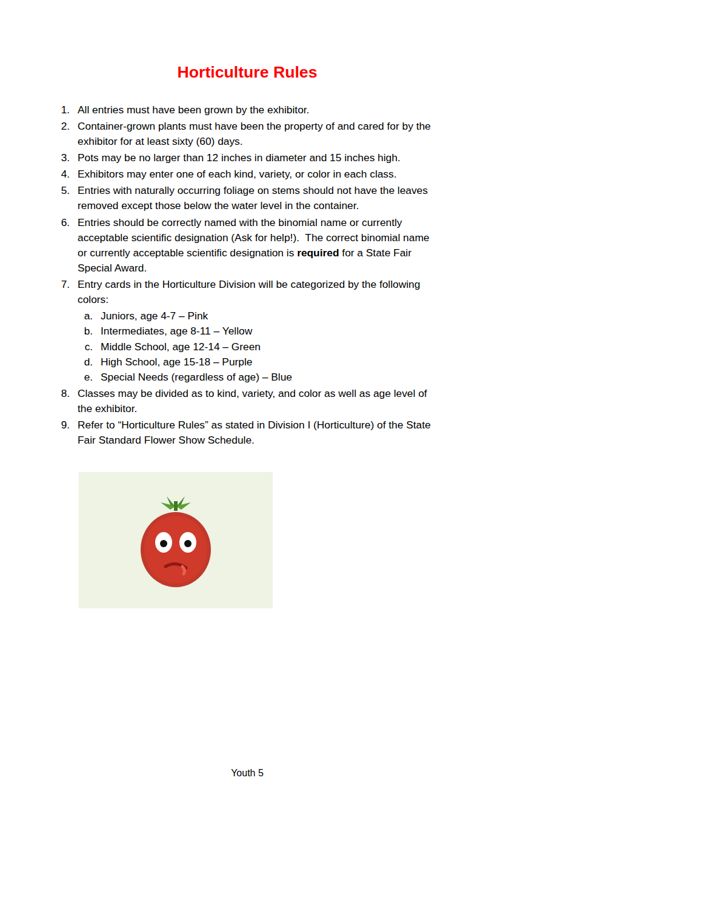Horticulture Rules
All entries must have been grown by the exhibitor.
Container-grown plants must have been the property of and cared for by the exhibitor for at least sixty (60) days.
Pots may be no larger than 12 inches in diameter and 15 inches high.
Exhibitors may enter one of each kind, variety, or color in each class.
Entries with naturally occurring foliage on stems should not have the leaves removed except those below the water level in the container.
Entries should be correctly named with the binomial name or currently acceptable scientific designation (Ask for help!). The correct binomial name or currently acceptable scientific designation is required for a State Fair Special Award.
Entry cards in the Horticulture Division will be categorized by the following colors:
Juniors, age 4-7 – Pink
Intermediates, age 8-11 – Yellow
Middle School, age 12-14 – Green
High School, age 15-18 – Purple
Special Needs (regardless of age) – Blue
Classes may be divided as to kind, variety, and color as well as age level of the exhibitor.
Refer to “Horticulture Rules” as stated in Division I (Horticulture) of the State Fair Standard Flower Show Schedule.
Youth 5